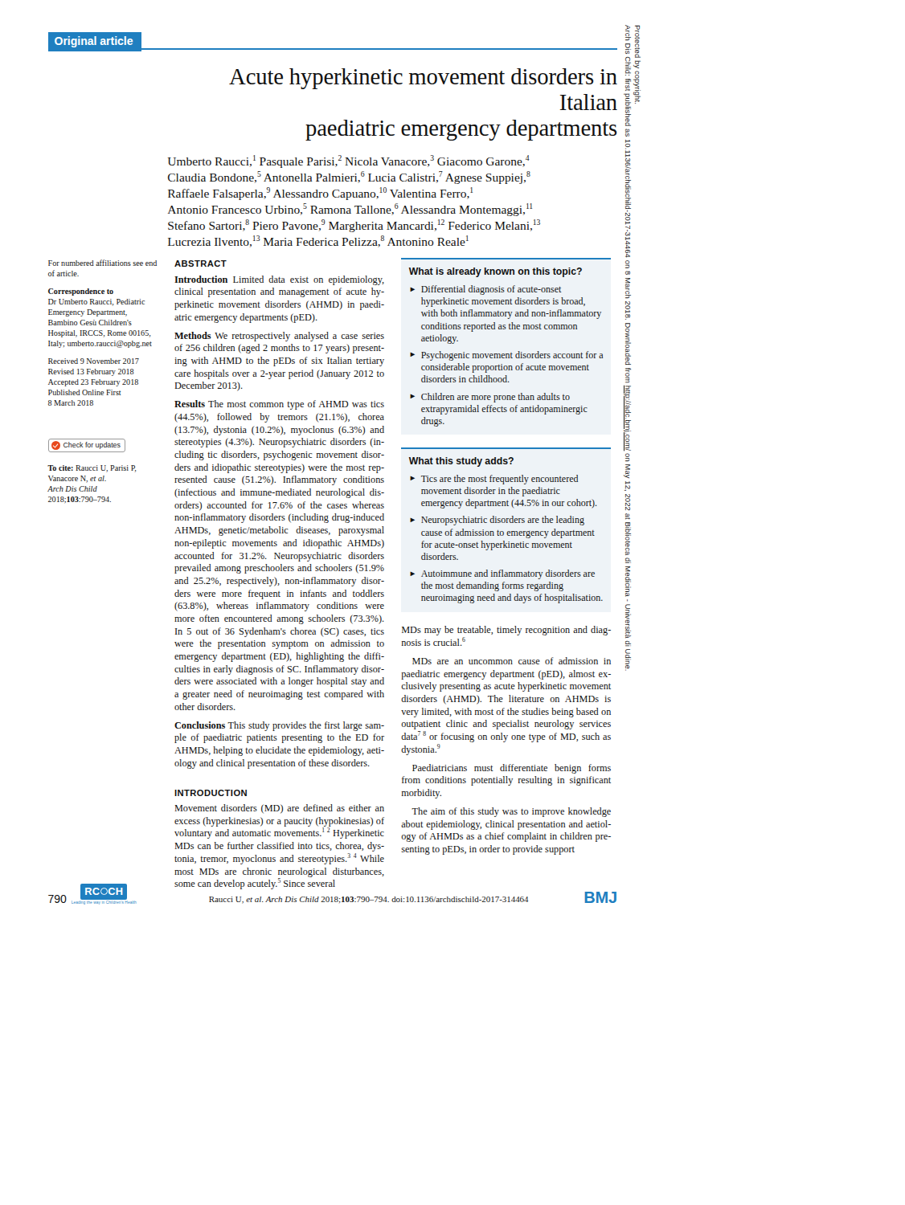Arch Dis Child: first published as 10.1136/archdischild-2017-314464 on 8 March 2018. Downloaded from http://adc.bmj.com/ on May 12, 2022 at Biblioteca di Medicina - Università di Udine.
Protected by copyright.
Original article
Acute hyperkinetic movement disorders in Italian
paediatric emergency departments
Umberto Raucci,1 Pasquale Parisi,2 Nicola Vanacore,3 Giacomo Garone,4
Claudia Bondone,5 Antonella Palmieri,6 Lucia Calistri,7 Agnese Suppiej,8
Raffaele Falsaperla,9 Alessandro Capuano,10 Valentina Ferro,1
Antonio Francesco Urbino,5 Ramona Tallone,6 Alessandra Montemaggi,11
Stefano Sartori,8 Piero Pavone,9 Margherita Mancardi,12 Federico Melani,13
Lucrezia Ilvento,13 Maria Federica Pelizza,8 Antonino Reale1
For numbered affiliations see end of article.
Correspondence to
Dr Umberto Raucci, Pediatric Emergency Department, Bambino Gesù Children's Hospital, IRCCS, Rome 00165, Italy; umberto.raucci@opbg.net
Received 9 November 2017
Revised 13 February 2018
Accepted 23 February 2018
Published Online First
8 March 2018
Check for updates
To cite: Raucci U, Parisi P, Vanacore N, et al.
Arch Dis Child
2018;103:790–794.
Abstract
Introduction Limited data exist on epidemiology, clinical presentation and management of acute hyperkinetic movement disorders (AHMD) in paediatric emergency departments (pED).
Methods We retrospectively analysed a case series of 256 children (aged 2 months to 17 years) presenting with AHMD to the pEDs of six Italian tertiary care hospitals over a 2-year period (January 2012 to December 2013).
Results The most common type of AHMD was tics (44.5%), followed by tremors (21.1%), chorea (13.7%), dystonia (10.2%), myoclonus (6.3%) and stereotypies (4.3%). Neuropsychiatric disorders (including tic disorders, psychogenic movement disorders and idiopathic stereotypies) were the most represented cause (51.2%). Inflammatory conditions (infectious and immune-mediated neurological disorders) accounted for 17.6% of the cases whereas non-inflammatory disorders (including drug-induced AHMDs, genetic/metabolic diseases, paroxysmal non-epileptic movements and idiopathic AHMDs) accounted for 31.2%. Neuropsychiatric disorders prevailed among preschoolers and schoolers (51.9% and 25.2%, respectively), non-inflammatory disorders were more frequent in infants and toddlers (63.8%), whereas inflammatory conditions were more often encountered among schoolers (73.3%). In 5 out of 36 Sydenham's chorea (SC) cases, tics were the presentation symptom on admission to emergency department (ED), highlighting the difficulties in early diagnosis of SC. Inflammatory disorders were associated with a longer hospital stay and a greater need of neuroimaging test compared with other disorders.
Conclusions This study provides the first large sample of paediatric patients presenting to the ED for AHMDs, helping to elucidate the epidemiology, aetiology and clinical presentation of these disorders.
Introduction
Movement disorders (MD) are defined as either an excess (hyperkinesias) or a paucity (hypokinesias) of voluntary and automatic movements.1 2 Hyperkinetic MDs can be further classified into tics, chorea, dystonia, tremor, myoclonus and stereotypies.3 4 While most MDs are chronic neurological disturbances, some can develop acutely.5 Since several
What is already known on this topic?
Differential diagnosis of acute-onset hyperkinetic movement disorders is broad, with both inflammatory and non-inflammatory conditions reported as the most common aetiology.
Psychogenic movement disorders account for a considerable proportion of acute movement disorders in childhood.
Children are more prone than adults to extrapyramidal effects of antidopaminergic drugs.
What this study adds?
Tics are the most frequently encountered movement disorder in the paediatric emergency department (44.5% in our cohort).
Neuropsychiatric disorders are the leading cause of admission to emergency department for acute-onset hyperkinetic movement disorders.
Autoimmune and inflammatory disorders are the most demanding forms regarding neuroimaging need and days of hospitalisation.
MDs may be treatable, timely recognition and diagnosis is crucial.6
MDs are an uncommon cause of admission in paediatric emergency department (pED), almost exclusively presenting as acute hyperkinetic movement disorders (AHMD). The literature on AHMDs is very limited, with most of the studies being based on outpatient clinic and specialist neurology services data7 8 or focusing on only one type of MD, such as dystonia.9
Paediatricians must differentiate benign forms from conditions potentially resulting in significant morbidity.
The aim of this study was to improve knowledge about epidemiology, clinical presentation and aetiology of AHMDs as a chief complaint in children presenting to pEDs, in order to provide support
790
RC CH
Leading the way in Children's Health
Raucci U, et al. Arch Dis Child 2018;103:790–794. doi:10.1136/archdischild-2017-314464
BMJ